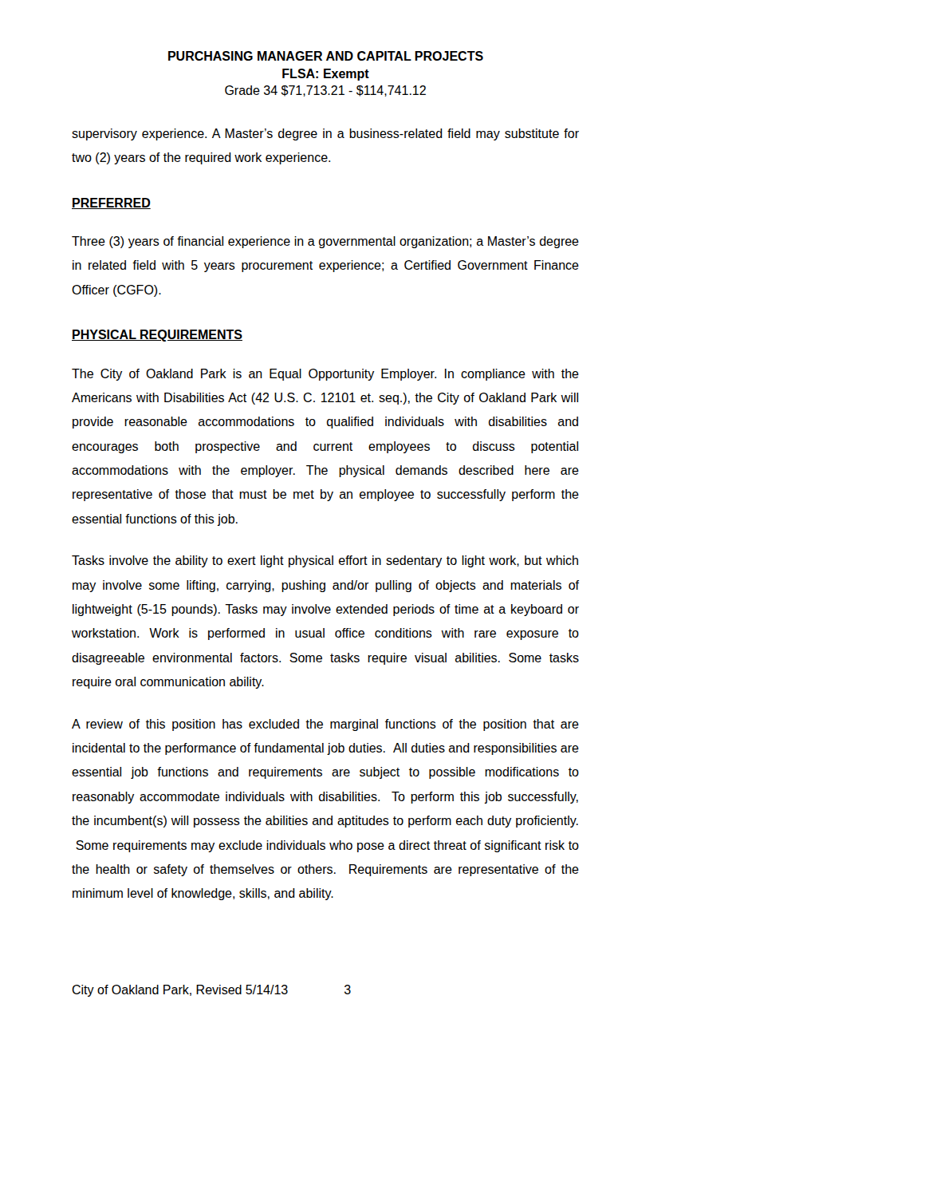PURCHASING MANAGER AND CAPITAL PROJECTS
FLSA: Exempt
Grade 34 $71,713.21 - $114,741.12
supervisory experience. A Master’s degree in a business-related field may substitute for two (2) years of the required work experience.
PREFERRED
Three (3) years of financial experience in a governmental organization; a Master’s degree in related field with 5 years procurement experience; a Certified Government Finance Officer (CGFO).
PHYSICAL REQUIREMENTS
The City of Oakland Park is an Equal Opportunity Employer. In compliance with the Americans with Disabilities Act (42 U.S. C. 12101 et. seq.), the City of Oakland Park will provide reasonable accommodations to qualified individuals with disabilities and encourages both prospective and current employees to discuss potential accommodations with the employer. The physical demands described here are representative of those that must be met by an employee to successfully perform the essential functions of this job.
Tasks involve the ability to exert light physical effort in sedentary to light work, but which may involve some lifting, carrying, pushing and/or pulling of objects and materials of lightweight (5-15 pounds). Tasks may involve extended periods of time at a keyboard or workstation. Work is performed in usual office conditions with rare exposure to disagreeable environmental factors. Some tasks require visual abilities. Some tasks require oral communication ability.
A review of this position has excluded the marginal functions of the position that are incidental to the performance of fundamental job duties. All duties and responsibilities are essential job functions and requirements are subject to possible modifications to reasonably accommodate individuals with disabilities. To perform this job successfully, the incumbent(s) will possess the abilities and aptitudes to perform each duty proficiently. Some requirements may exclude individuals who pose a direct threat of significant risk to the health or safety of themselves or others. Requirements are representative of the minimum level of knowledge, skills, and ability.
City of Oakland Park, Revised 5/14/13 3